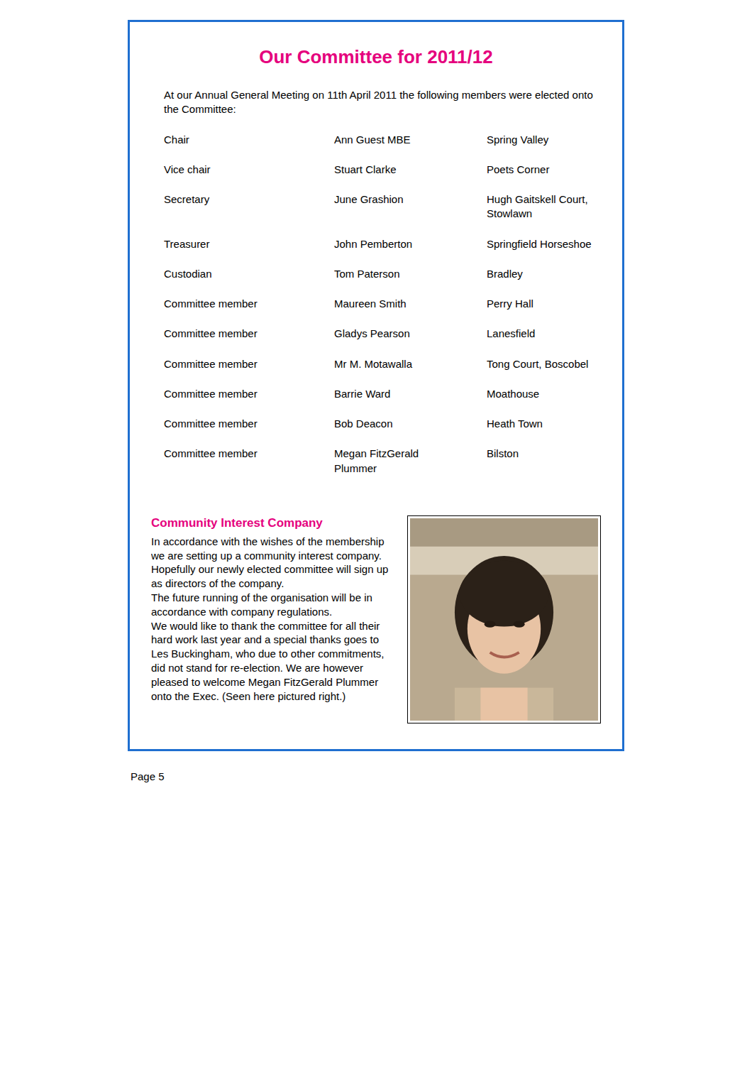Our Committee for 2011/12
At our Annual General Meeting on 11th April 2011 the following members were elected onto the Committee:
| Chair | Ann Guest MBE | Spring Valley |
| Vice chair | Stuart Clarke | Poets Corner |
| Secretary | June Grashion | Hugh Gaitskell Court, Stowlawn |
| Treasurer | John Pemberton | Springfield Horseshoe |
| Custodian | Tom Paterson | Bradley |
| Committee member | Maureen Smith | Perry Hall |
| Committee member | Gladys Pearson | Lanesfield |
| Committee member | Mr M. Motawalla | Tong Court, Boscobel |
| Committee member | Barrie Ward | Moathouse |
| Committee member | Bob Deacon | Heath Town |
| Committee member | Megan FitzGerald Plummer | Bilston |
Community Interest Company
In accordance with the wishes of the membership we are setting up a community interest company. Hopefully our newly elected committee will sign up as directors of the company.
The future running of the organisation will be in accordance with company regulations.
We would like to thank the committee for all their hard work last year and a special thanks goes to Les Buckingham, who due to other commitments, did not stand for re-election. We are however pleased to welcome Megan FitzGerald Plummer onto the Exec. (Seen here pictured right.)
Page 5